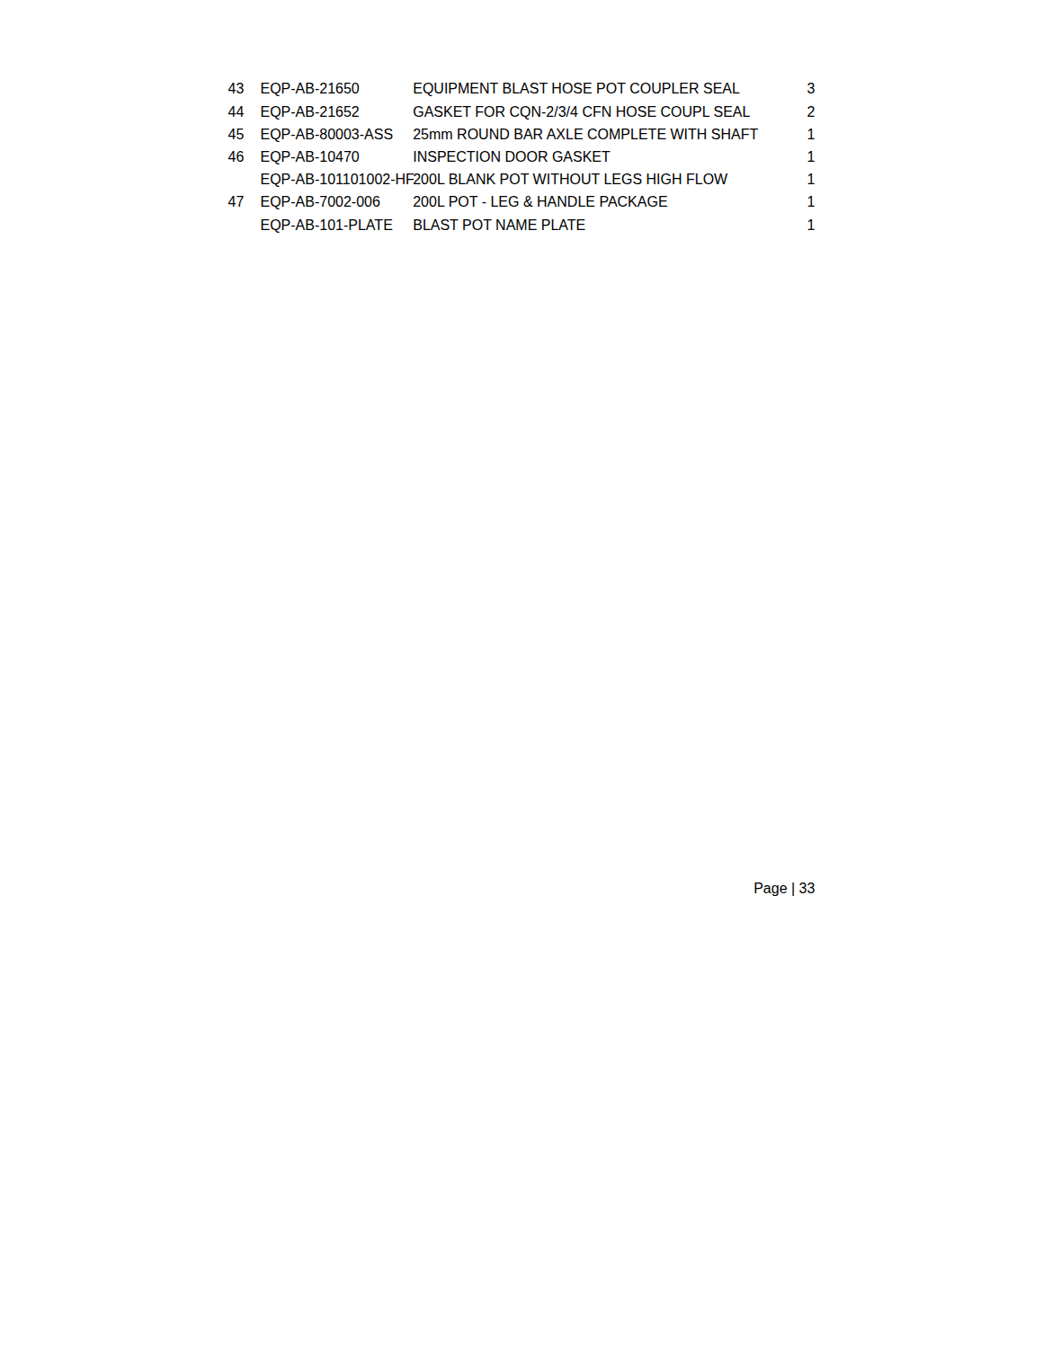| 43 | EQP-AB-21650 | EQUIPMENT BLAST HOSE POT COUPLER SEAL | 3 |
| 44 | EQP-AB-21652 | GASKET FOR CQN-2/3/4 CFN HOSE COUPL SEAL | 2 |
| 45 | EQP-AB-80003-ASS | 25mm ROUND BAR AXLE COMPLETE WITH SHAFT | 1 |
| 46 | EQP-AB-10470 | INSPECTION DOOR GASKET | 1 |
| | EQP-AB-101101002-HF | 200L BLANK POT WITHOUT LEGS HIGH FLOW | 1 |
| 47 | EQP-AB-7002-006 | 200L POT - LEG & HANDLE PACKAGE | 1 |
| | EQP-AB-101-PLATE | BLAST POT NAME PLATE | 1 |
Page | 33